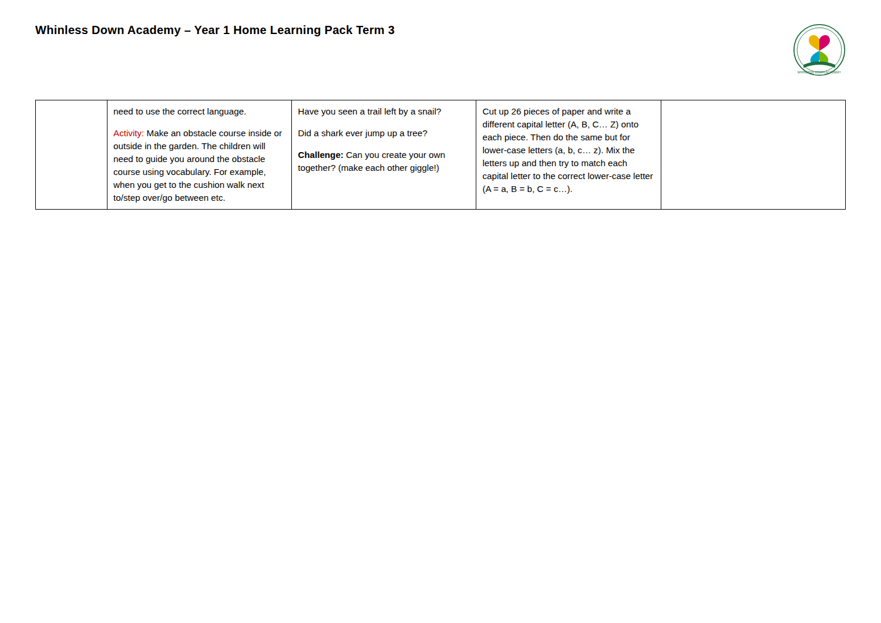Whinless Down Academy – Year 1 Home Learning Pack Term 3
Whinless Down Academy logo WHINLESS DOWN ACADEMY
| | need to use the correct language. Activity: Make an obstacle course inside or outside in the garden. The children will need to guide you around the obstacle course using vocabulary. For example, when you get to the cushion walk next to/step over/go between etc. | Have you seen a trail left by a snail? Did a shark ever jump up a tree? Challenge: Can you create your own together? (make each other giggle!) | Cut up 26 pieces of paper and write a different capital letter (A, B, C… Z) onto each piece. Then do the same but for lower-case letters (a, b, c… z). Mix the letters up and then try to match each capital letter to the correct lower-case letter (A = a, B = b, C = c…). | |